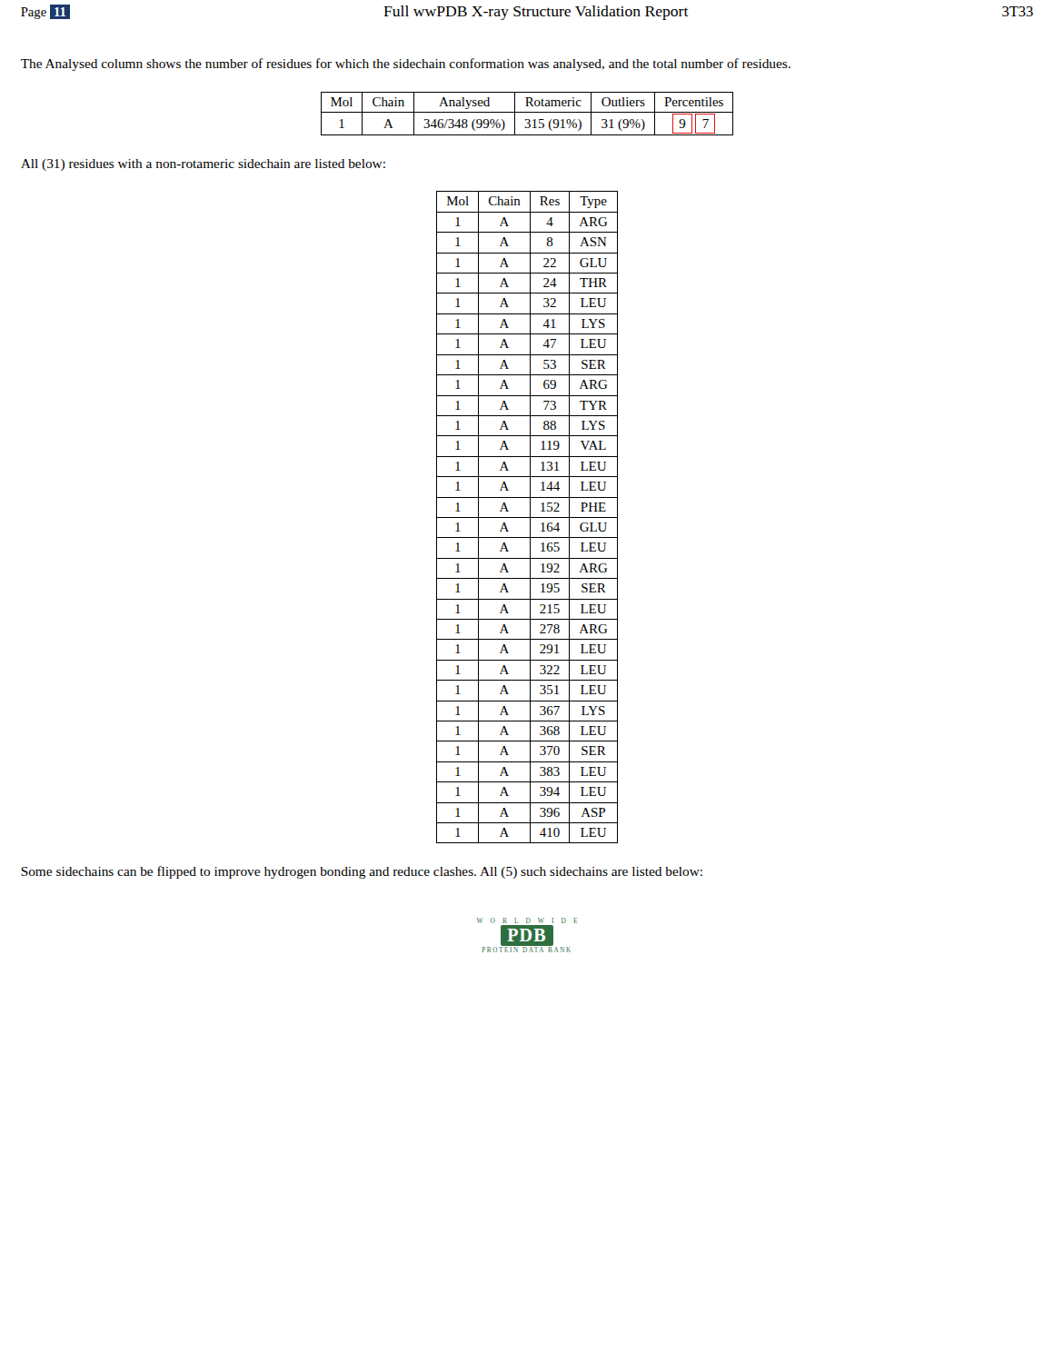Page 11
Full wwPDB X-ray Structure Validation Report
3T33
The Analysed column shows the number of residues for which the sidechain conformation was analysed, and the total number of residues.
| Mol | Chain | Analysed | Rotameric | Outliers | Percentiles |
| --- | --- | --- | --- | --- | --- |
| 1 | A | 346/348 (99%) | 315 (91%) | 31 (9%) | 9 7 |
All (31) residues with a non-rotameric sidechain are listed below:
| Mol | Chain | Res | Type |
| --- | --- | --- | --- |
| 1 | A | 4 | ARG |
| 1 | A | 8 | ASN |
| 1 | A | 22 | GLU |
| 1 | A | 24 | THR |
| 1 | A | 32 | LEU |
| 1 | A | 41 | LYS |
| 1 | A | 47 | LEU |
| 1 | A | 53 | SER |
| 1 | A | 69 | ARG |
| 1 | A | 73 | TYR |
| 1 | A | 88 | LYS |
| 1 | A | 119 | VAL |
| 1 | A | 131 | LEU |
| 1 | A | 144 | LEU |
| 1 | A | 152 | PHE |
| 1 | A | 164 | GLU |
| 1 | A | 165 | LEU |
| 1 | A | 192 | ARG |
| 1 | A | 195 | SER |
| 1 | A | 215 | LEU |
| 1 | A | 278 | ARG |
| 1 | A | 291 | LEU |
| 1 | A | 322 | LEU |
| 1 | A | 351 | LEU |
| 1 | A | 367 | LYS |
| 1 | A | 368 | LEU |
| 1 | A | 370 | SER |
| 1 | A | 383 | LEU |
| 1 | A | 394 | LEU |
| 1 | A | 396 | ASP |
| 1 | A | 410 | LEU |
Some sidechains can be flipped to improve hydrogen bonding and reduce clashes. All (5) such sidechains are listed below:
W O R L D W I D E
PDB
PROTEIN DATA BANK